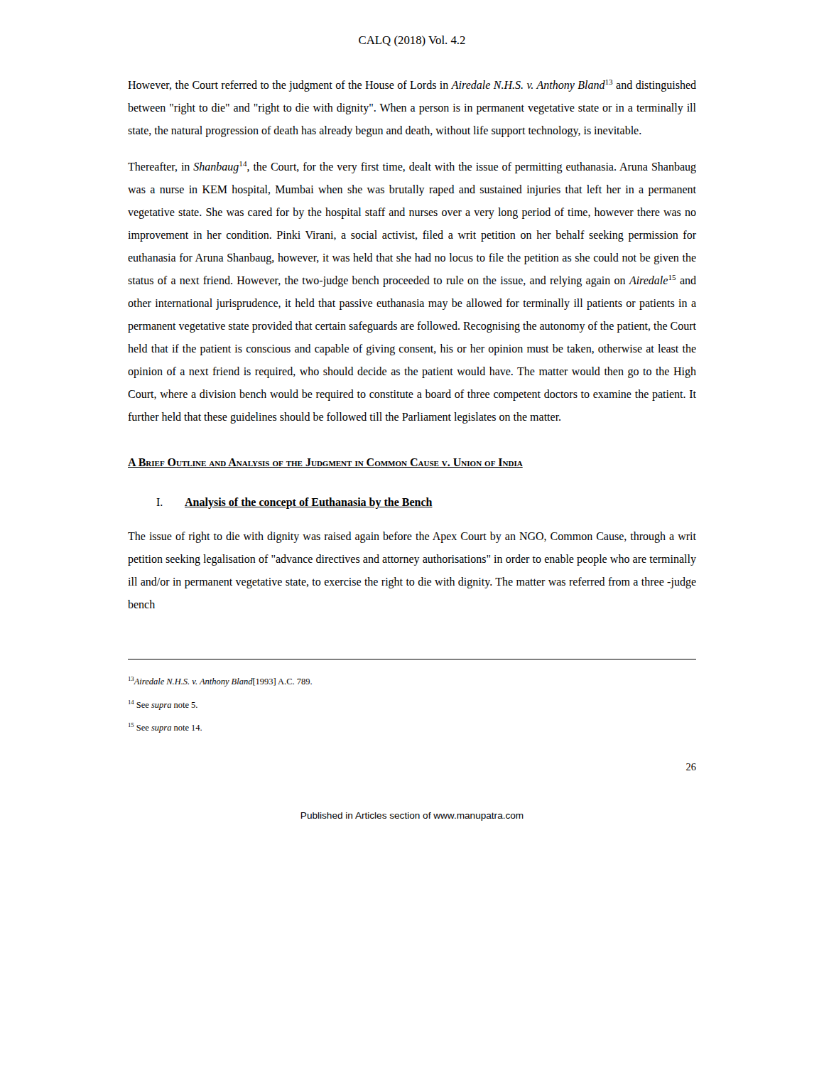CALQ (2018) Vol. 4.2
However, the Court referred to the judgment of the House of Lords in Airedale N.H.S. v. Anthony Bland13 and distinguished between "right to die" and "right to die with dignity". When a person is in permanent vegetative state or in a terminally ill state, the natural progression of death has already begun and death, without life support technology, is inevitable.
Thereafter, in Shanbaug14, the Court, for the very first time, dealt with the issue of permitting euthanasia. Aruna Shanbaug was a nurse in KEM hospital, Mumbai when she was brutally raped and sustained injuries that left her in a permanent vegetative state. She was cared for by the hospital staff and nurses over a very long period of time, however there was no improvement in her condition. Pinki Virani, a social activist, filed a writ petition on her behalf seeking permission for euthanasia for Aruna Shanbaug, however, it was held that she had no locus to file the petition as she could not be given the status of a next friend. However, the two-judge bench proceeded to rule on the issue, and relying again on Airedale15 and other international jurisprudence, it held that passive euthanasia may be allowed for terminally ill patients or patients in a permanent vegetative state provided that certain safeguards are followed. Recognising the autonomy of the patient, the Court held that if the patient is conscious and capable of giving consent, his or her opinion must be taken, otherwise at least the opinion of a next friend is required, who should decide as the patient would have. The matter would then go to the High Court, where a division bench would be required to constitute a board of three competent doctors to examine the patient. It further held that these guidelines should be followed till the Parliament legislates on the matter.
A Brief Outline and Analysis of the Judgment in Common Cause v. Union of India
I. Analysis of the concept of Euthanasia by the Bench
The issue of right to die with dignity was raised again before the Apex Court by an NGO, Common Cause, through a writ petition seeking legalisation of "advance directives and attorney authorisations" in order to enable people who are terminally ill and/or in permanent vegetative state, to exercise the right to die with dignity. The matter was referred from a three -judge bench
13Airedale N.H.S. v. Anthony Bland[1993] A.C. 789.
14 See supra note 5.
15 See supra note 14.
26
Published in Articles section of www.manupatra.com